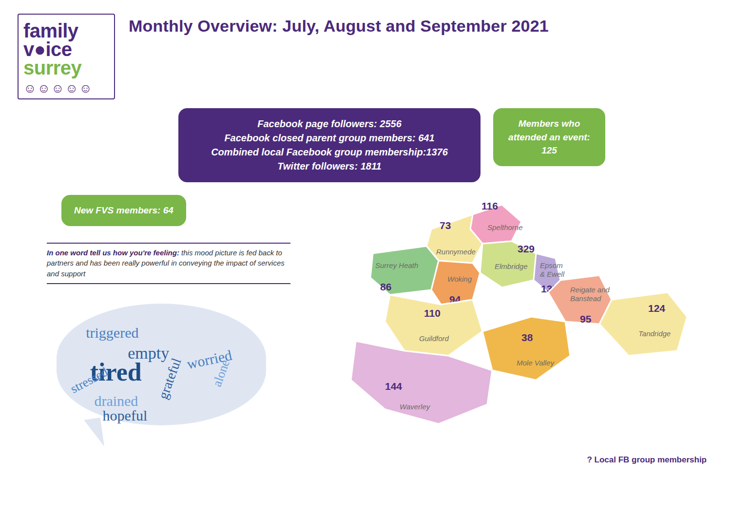family v●ice surrey
☺☺☺☺☺
Monthly Overview: July, August and September 2021
Facebook page followers: 2556
Facebook closed parent group members: 641
Combined local Facebook group membership:1376
Twitter followers: 1811
Members who attended an event: 125
New FVS members: 64
In one word tell us how you're feeling: this mood picture is fed back to partners and has been really powerful in conveying the impact of services and support
triggered empty tired worried stressed grateful alone drained hopeful
Surrey districts — local Facebook group membership 116 Spelthorne 73 Runnymede 329 Elmbridge Surrey Heath 86 Woking 94 Epsom & Ewell 135 Reigate and Banstead 95 124 Tandridge 110 Guildford 38 Mole Valley 144 Waverley
? Local FB group membership